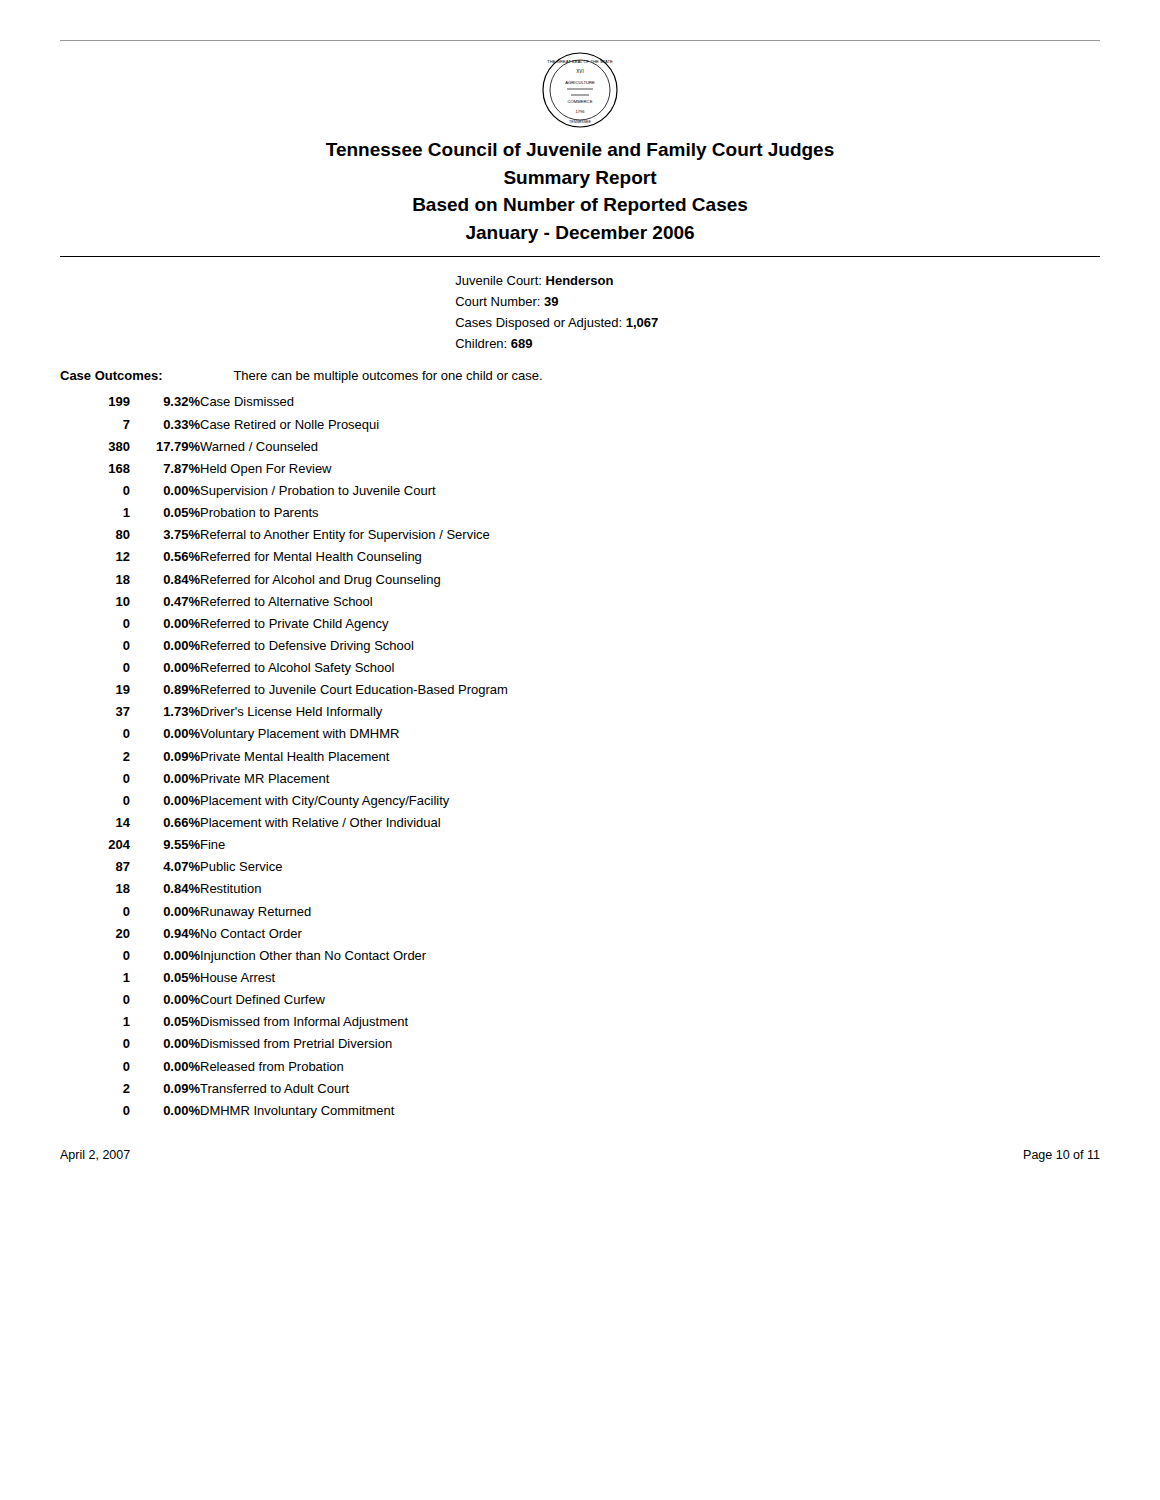THE GREAT SEAL OF THE STATE XVI AGRICULTURE COMMERCE 1796 TENNESSEE
Tennessee Council of Juvenile and Family Court Judges
Summary Report
Based on Number of Reported Cases
January - December 2006
Juvenile Court: Henderson
Court Number: 39
Cases Disposed or Adjusted: 1,067
Children: 689
Case Outcomes: There can be multiple outcomes for one child or case.
| 199 | 9.32% | Case Dismissed |
| 7 | 0.33% | Case Retired or Nolle Prosequi |
| 380 | 17.79% | Warned / Counseled |
| 168 | 7.87% | Held Open For Review |
| 0 | 0.00% | Supervision / Probation to Juvenile Court |
| 1 | 0.05% | Probation to Parents |
| 80 | 3.75% | Referral to Another Entity for Supervision / Service |
| 12 | 0.56% | Referred for Mental Health Counseling |
| 18 | 0.84% | Referred for Alcohol and Drug Counseling |
| 10 | 0.47% | Referred to Alternative School |
| 0 | 0.00% | Referred to Private Child Agency |
| 0 | 0.00% | Referred to Defensive Driving School |
| 0 | 0.00% | Referred to Alcohol Safety School |
| 19 | 0.89% | Referred to Juvenile Court Education-Based Program |
| 37 | 1.73% | Driver's License Held Informally |
| 0 | 0.00% | Voluntary Placement with DMHMR |
| 2 | 0.09% | Private Mental Health Placement |
| 0 | 0.00% | Private MR Placement |
| 0 | 0.00% | Placement with City/County Agency/Facility |
| 14 | 0.66% | Placement with Relative / Other Individual |
| 204 | 9.55% | Fine |
| 87 | 4.07% | Public Service |
| 18 | 0.84% | Restitution |
| 0 | 0.00% | Runaway Returned |
| 20 | 0.94% | No Contact Order |
| 0 | 0.00% | Injunction Other than No Contact Order |
| 1 | 0.05% | House Arrest |
| 0 | 0.00% | Court Defined Curfew |
| 1 | 0.05% | Dismissed from Informal Adjustment |
| 0 | 0.00% | Dismissed from Pretrial Diversion |
| 0 | 0.00% | Released from Probation |
| 2 | 0.09% | Transferred to Adult Court |
| 0 | 0.00% | DMHMR Involuntary Commitment |
April 2, 2007
Page 10 of 11